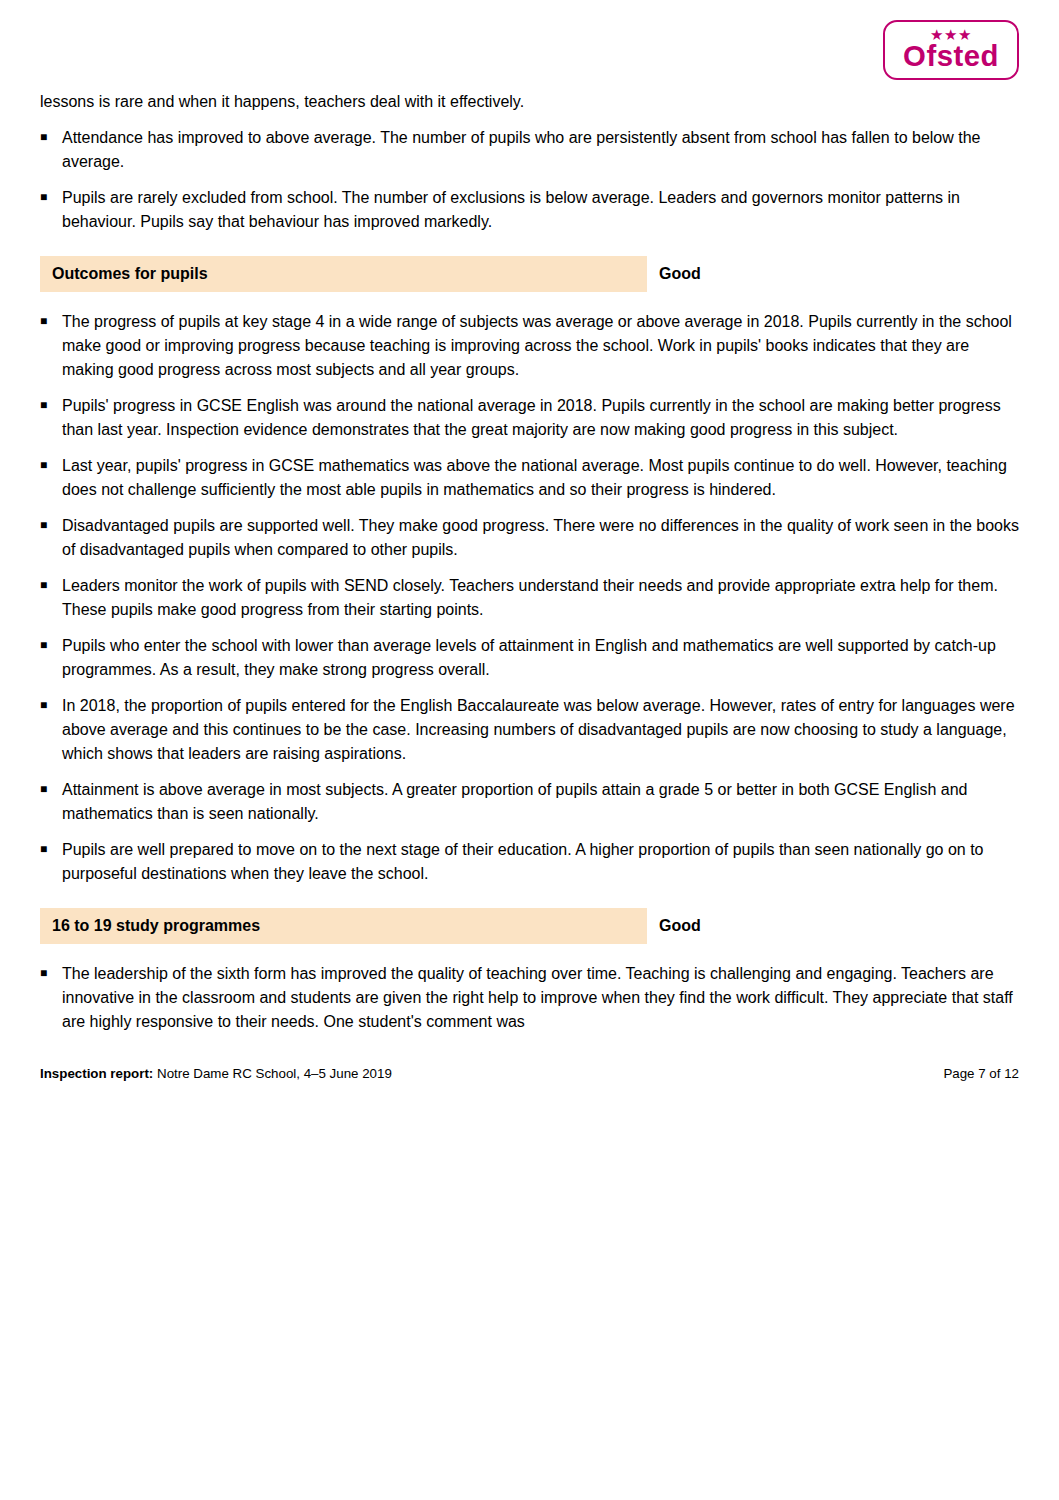★★★ Ofsted
lessons is rare and when it happens, teachers deal with it effectively.
Attendance has improved to above average. The number of pupils who are persistently absent from school has fallen to below the average.
Pupils are rarely excluded from school. The number of exclusions is below average. Leaders and governors monitor patterns in behaviour. Pupils say that behaviour has improved markedly.
Outcomes for pupils
Good
The progress of pupils at key stage 4 in a wide range of subjects was average or above average in 2018. Pupils currently in the school make good or improving progress because teaching is improving across the school. Work in pupils' books indicates that they are making good progress across most subjects and all year groups.
Pupils' progress in GCSE English was around the national average in 2018. Pupils currently in the school are making better progress than last year. Inspection evidence demonstrates that the great majority are now making good progress in this subject.
Last year, pupils' progress in GCSE mathematics was above the national average. Most pupils continue to do well. However, teaching does not challenge sufficiently the most able pupils in mathematics and so their progress is hindered.
Disadvantaged pupils are supported well. They make good progress. There were no differences in the quality of work seen in the books of disadvantaged pupils when compared to other pupils.
Leaders monitor the work of pupils with SEND closely. Teachers understand their needs and provide appropriate extra help for them. These pupils make good progress from their starting points.
Pupils who enter the school with lower than average levels of attainment in English and mathematics are well supported by catch-up programmes. As a result, they make strong progress overall.
In 2018, the proportion of pupils entered for the English Baccalaureate was below average. However, rates of entry for languages were above average and this continues to be the case. Increasing numbers of disadvantaged pupils are now choosing to study a language, which shows that leaders are raising aspirations.
Attainment is above average in most subjects. A greater proportion of pupils attain a grade 5 or better in both GCSE English and mathematics than is seen nationally.
Pupils are well prepared to move on to the next stage of their education. A higher proportion of pupils than seen nationally go on to purposeful destinations when they leave the school.
16 to 19 study programmes
Good
The leadership of the sixth form has improved the quality of teaching over time. Teaching is challenging and engaging. Teachers are innovative in the classroom and students are given the right help to improve when they find the work difficult. They appreciate that staff are highly responsive to their needs. One student's comment was
Inspection report: Notre Dame RC School, 4–5 June 2019
Page 7 of 12